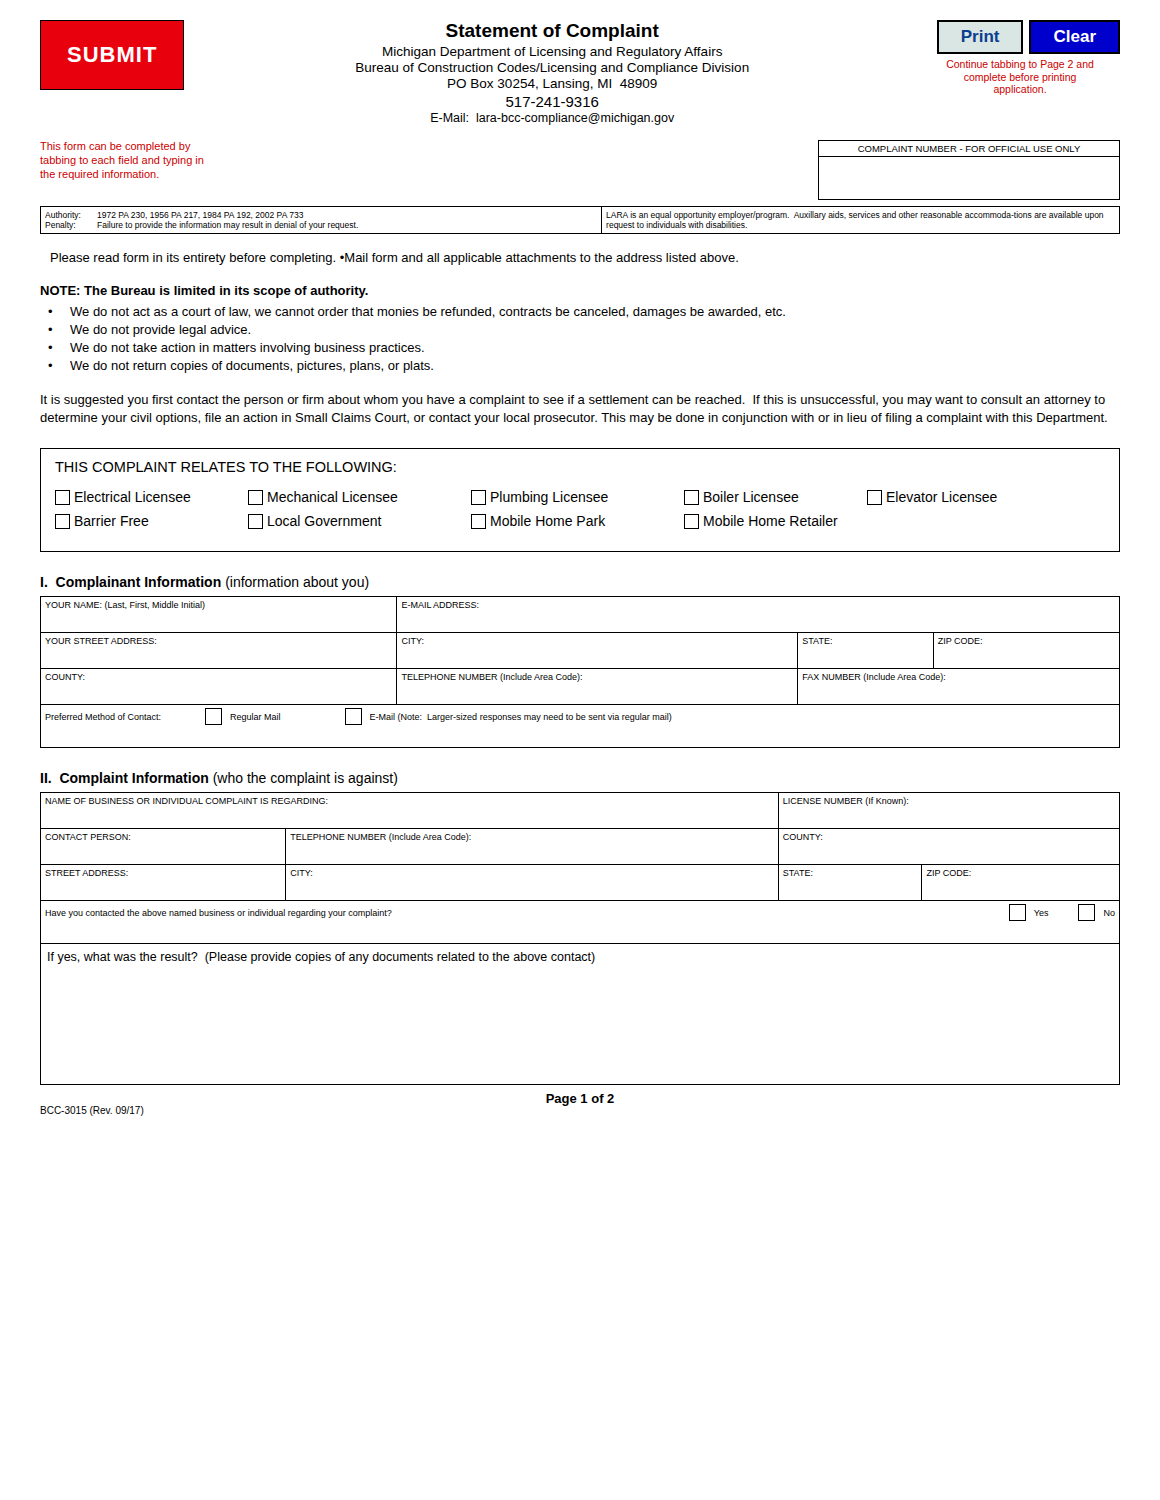SUBMIT
Statement of Complaint
Michigan Department of Licensing and Regulatory Affairs
Bureau of Construction Codes/Licensing and Compliance Division
PO Box 30254, Lansing, MI 48909
517-241-9316
E-Mail: lara-bcc-compliance@michigan.gov
Print Clear
Continue tabbing to Page 2 and
complete before printing
application.
This form can be completed by
tabbing to each field and typing in
the required information.
COMPLAINT NUMBER - FOR OFFICIAL USE ONLY
| Authority: 1972 PA 230, 1956 PA 217, 1984 PA 192, 2002 PA 733 Penalty: Failure to provide the information may result in denial of your request. | LARA is an equal opportunity employer/program. Auxillary aids, services and other reasonable accommoda-tions are available upon request to individuals with disabilities. |
Please read form in its entirety before completing. •Mail form and all applicable attachments to the address listed above.
NOTE: The Bureau is limited in its scope of authority.
We do not act as a court of law, we cannot order that monies be refunded, contracts be canceled, damages be awarded, etc.
We do not provide legal advice.
We do not take action in matters involving business practices.
We do not return copies of documents, pictures, plans, or plats.
It is suggested you first contact the person or firm about whom you have a complaint to see if a settlement can be reached. If this is unsuccessful, you may want to consult an attorney to determine your civil options, file an action in Small Claims Court, or contact your local prosecutor. This may be done in conjunction with or in lieu of filing a complaint with this Department.
THIS COMPLAINT RELATES TO THE FOLLOWING:
Electrical Licensee
Mechanical Licensee
Plumbing Licensee
Boiler Licensee
Elevator Licensee
Barrier Free
Local Government
Mobile Home Park
Mobile Home Retailer
I. Complainant Information (information about you)
| YOUR NAME: (Last, First, Middle Initial) | E-MAIL ADDRESS: |
| YOUR STREET ADDRESS: | CITY: | STATE: | ZIP CODE: |
| COUNTY: | TELEPHONE NUMBER (Include Area Code): | FAX NUMBER (Include Area Code): |
| Preferred Method of Contact: Regular Mail E-Mail (Note: Larger-sized responses may need to be sent via regular mail) |
II. Complaint Information (who the complaint is against)
| NAME OF BUSINESS OR INDIVIDUAL COMPLAINT IS REGARDING: | LICENSE NUMBER (If Known): |
| CONTACT PERSON: | TELEPHONE NUMBER (Include Area Code): | COUNTY: |
| STREET ADDRESS: | CITY: | STATE: | ZIP CODE: |
| Have you contacted the above named business or individual regarding your complaint? Yes No |
| If yes, what was the result? (Please provide copies of any documents related to the above contact) |
Page 1 of 2
BCC-3015 (Rev. 09/17)